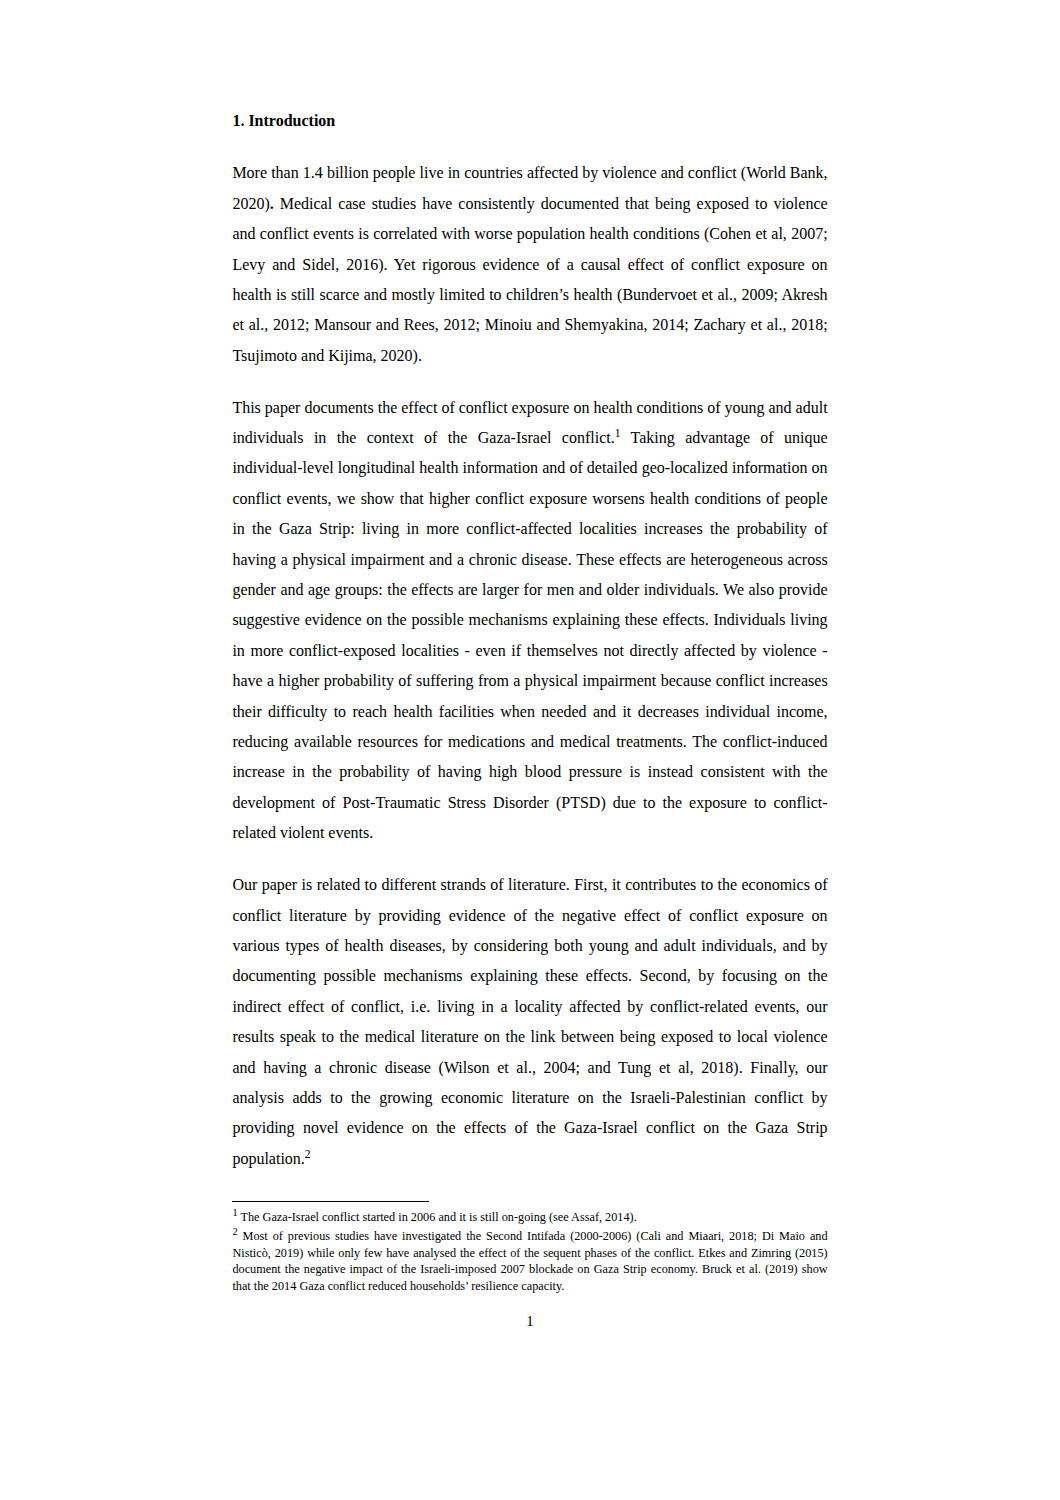1. Introduction
More than 1.4 billion people live in countries affected by violence and conflict (World Bank, 2020). Medical case studies have consistently documented that being exposed to violence and conflict events is correlated with worse population health conditions (Cohen et al, 2007; Levy and Sidel, 2016). Yet rigorous evidence of a causal effect of conflict exposure on health is still scarce and mostly limited to children’s health (Bundervoet et al., 2009; Akresh et al., 2012; Mansour and Rees, 2012; Minoiu and Shemyakina, 2014; Zachary et al., 2018; Tsujimoto and Kijima, 2020).
This paper documents the effect of conflict exposure on health conditions of young and adult individuals in the context of the Gaza-Israel conflict.1 Taking advantage of unique individual-level longitudinal health information and of detailed geo-localized information on conflict events, we show that higher conflict exposure worsens health conditions of people in the Gaza Strip: living in more conflict-affected localities increases the probability of having a physical impairment and a chronic disease. These effects are heterogeneous across gender and age groups: the effects are larger for men and older individuals. We also provide suggestive evidence on the possible mechanisms explaining these effects. Individuals living in more conflict-exposed localities - even if themselves not directly affected by violence - have a higher probability of suffering from a physical impairment because conflict increases their difficulty to reach health facilities when needed and it decreases individual income, reducing available resources for medications and medical treatments. The conflict-induced increase in the probability of having high blood pressure is instead consistent with the development of Post-Traumatic Stress Disorder (PTSD) due to the exposure to conflict-related violent events.
Our paper is related to different strands of literature. First, it contributes to the economics of conflict literature by providing evidence of the negative effect of conflict exposure on various types of health diseases, by considering both young and adult individuals, and by documenting possible mechanisms explaining these effects. Second, by focusing on the indirect effect of conflict, i.e. living in a locality affected by conflict-related events, our results speak to the medical literature on the link between being exposed to local violence and having a chronic disease (Wilson et al., 2004; and Tung et al, 2018). Finally, our analysis adds to the growing economic literature on the Israeli-Palestinian conflict by providing novel evidence on the effects of the Gaza-Israel conflict on the Gaza Strip population.2
1 The Gaza-Israel conflict started in 2006 and it is still on-going (see Assaf, 2014).
2 Most of previous studies have investigated the Second Intifada (2000-2006) (Cali and Miaari, 2018; Di Maio and Nisticò, 2019) while only few have analysed the effect of the sequent phases of the conflict. Etkes and Zimring (2015) document the negative impact of the Israeli-imposed 2007 blockade on Gaza Strip economy. Bruck et al. (2019) show that the 2014 Gaza conflict reduced households’ resilience capacity.
1